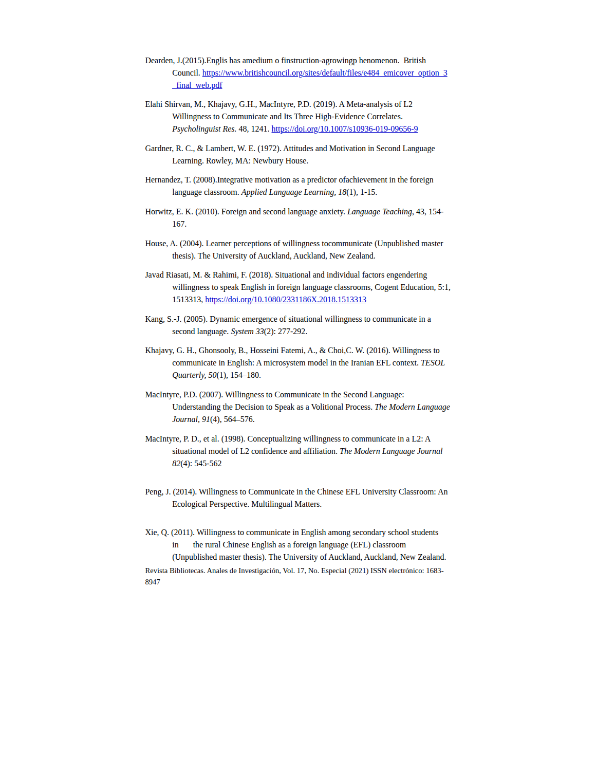Dearden, J.(2015).Englis has amedium o finstruction-agrowingp henomenon. British Council. https://www.britishcouncil.org/sites/default/files/e484_emicover_option_3_final_web.pdf
Elahi Shirvan, M., Khajavy, G.H., MacIntyre, P.D. (2019). A Meta-analysis of L2 Willingness to Communicate and Its Three High-Evidence Correlates. Psycholinguist Res. 48, 1241. https://doi.org/10.1007/s10936-019-09656-9
Gardner, R. C., & Lambert, W. E. (1972). Attitudes and Motivation in Second Language Learning. Rowley, MA: Newbury House.
Hernandez, T. (2008).Integrative motivation as a predictor ofachievement in the foreign language classroom. Applied Language Learning, 18(1), 1-15.
Horwitz, E. K. (2010). Foreign and second language anxiety. Language Teaching, 43, 154-167.
House, A. (2004). Learner perceptions of willingness tocommunicate (Unpublished master thesis). The University of Auckland, Auckland, New Zealand.
Javad Riasati, M. & Rahimi, F. (2018). Situational and individual factors engendering willingness to speak English in foreign language classrooms, Cogent Education, 5:1, 1513313, https://doi.org/10.1080/2331186X.2018.1513313
Kang, S.-J. (2005). Dynamic emergence of situational willingness to communicate in a second language. System 33(2): 277-292.
Khajavy, G. H., Ghonsooly, B., Hosseini Fatemi, A., & Choi,C. W. (2016). Willingness to communicate in English: A microsystem model in the Iranian EFL context. TESOL Quarterly, 50(1), 154–180.
MacIntyre, P.D. (2007). Willingness to Communicate in the Second Language: Understanding the Decision to Speak as a Volitional Process. The Modern Language Journal, 91(4), 564–576.
MacIntyre, P. D., et al. (1998). Conceptualizing willingness to communicate in a L2: A situational model of L2 confidence and affiliation. The Modern Language Journal 82(4): 545-562
Peng, J. (2014). Willingness to Communicate in the Chinese EFL University Classroom: An Ecological Perspective. Multilingual Matters.
Xie, Q. (2011). Willingness to communicate in English among secondary school students in the rural Chinese English as a foreign language (EFL) classroom (Unpublished master thesis). The University of Auckland, Auckland, New Zealand.
Revista Bibliotecas. Anales de Investigación, Vol. 17, No. Especial (2021) ISSN electrónico: 1683-8947